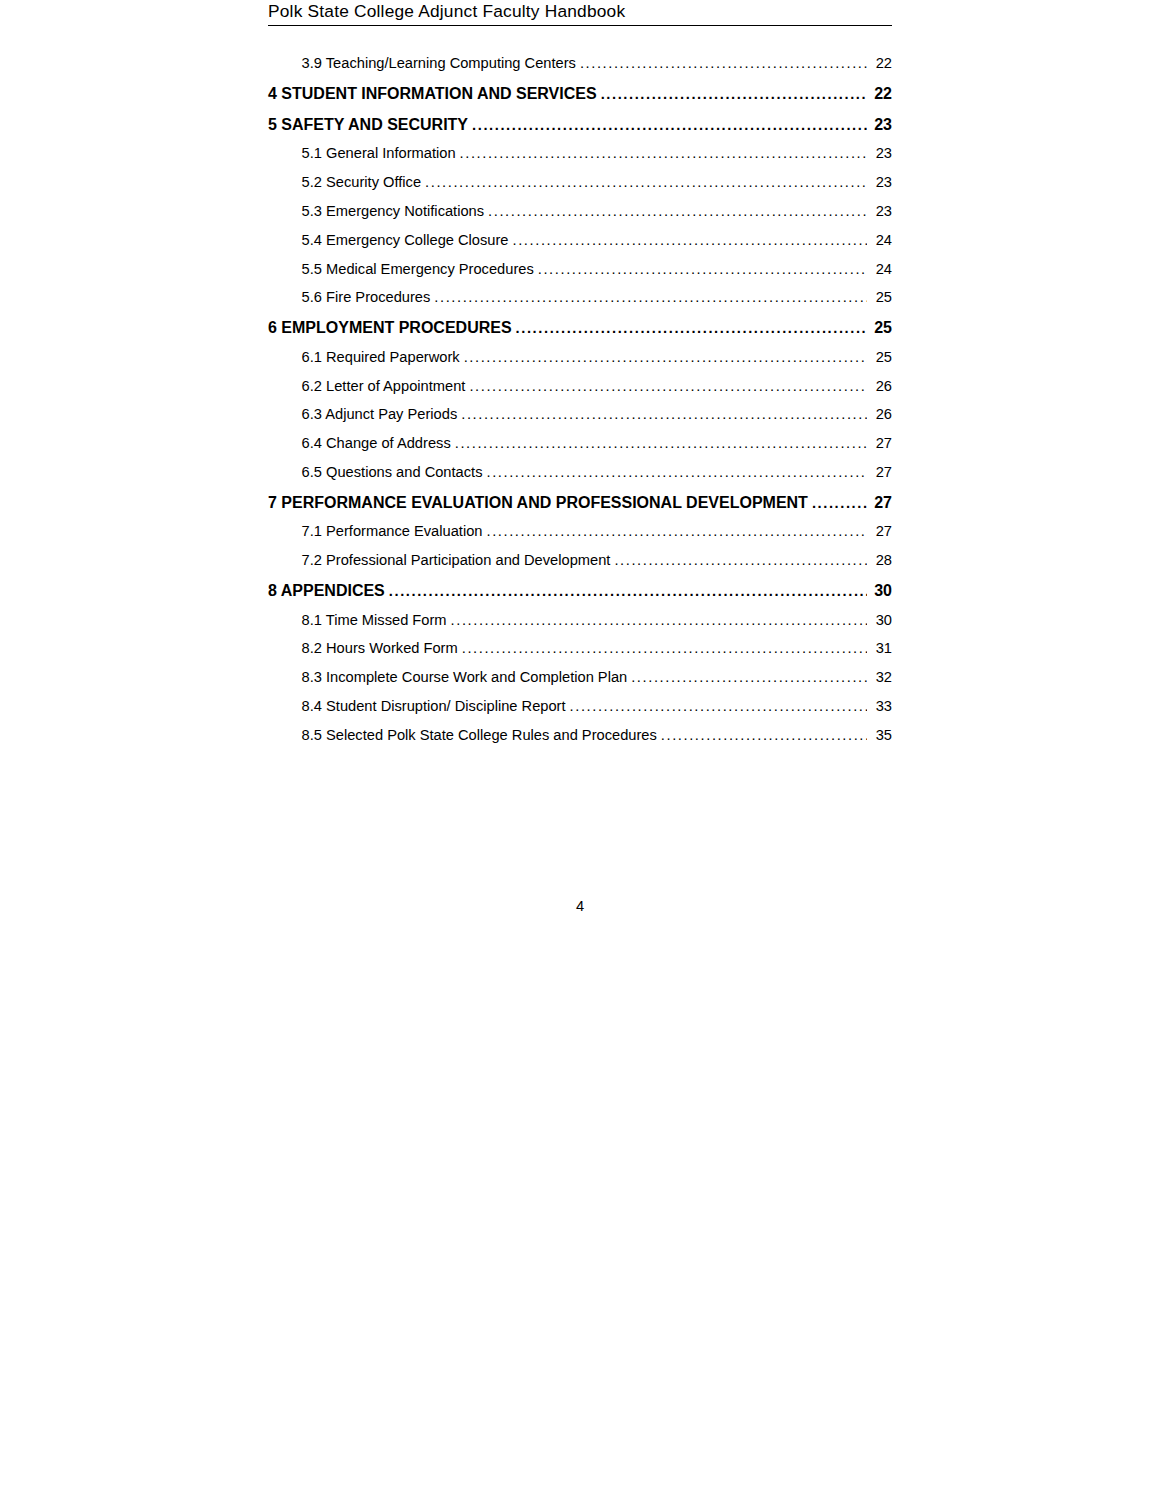Polk State College Adjunct Faculty Handbook
3.9 Teaching/Learning Computing Centers ........................................................................ 22
4 STUDENT INFORMATION AND SERVICES ........................................................... 22
5 SAFETY AND SECURITY ......................................................................................... 23
5.1 General Information ..................................................................................................... 23
5.2 Security Office ............................................................................................................ 23
5.3 Emergency Notifications ............................................................................................... 23
5.4 Emergency College Closure ......................................................................................... 24
5.5 Medical Emergency Procedures .................................................................................. 24
5.6 Fire Procedures ......................................................................................................... 25
6 EMPLOYMENT PROCEDURES ............................................................................. 25
6.1 Required Paperwork ..................................................................................................... 25
6.2 Letter of Appointment ................................................................................................... 26
6.3 Adjunct Pay Periods ..................................................................................................... 26
6.4 Change of Address ....................................................................................................... 27
6.5 Questions and Contacts ................................................................................................ 27
7 PERFORMANCE EVALUATION AND PROFESSIONAL DEVELOPMENT .............. 27
7.1 Performance Evaluation ................................................................................................ 27
7.2 Professional Participation and Development .............................................................. 28
8 APPENDICES ............................................................................................................. 30
8.1 Time Missed Form ....................................................................................................... 30
8.2 Hours Worked Form ..................................................................................................... 31
8.3 Incomplete Course Work and Completion Plan ............................................................ 32
8.4 Student Disruption/ Discipline Report ........................................................................... 33
8.5 Selected Polk State College Rules and Procedures ..................................................... 35
4